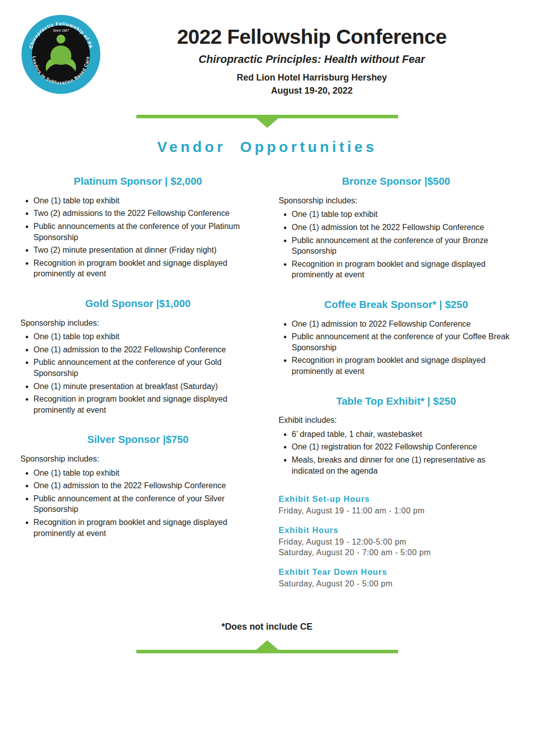Chiropractic Fellowship of PA Leaders in Subluxation Based Care Since 1967
2022 Fellowship Conference
Chiropractic Principles: Health without Fear
Red Lion Hotel Harrisburg Hershey
August 19-20, 2022
Vendor Opportunities
Platinum Sponsor | $2,000
One (1) table top exhibit
Two (2) admissions to the 2022 Fellowship Conference
Public announcements at the conference of your Platinum Sponsorship
Two (2) minute presentation at dinner (Friday night)
Recognition in program booklet and signage displayed prominently at event
Gold Sponsor |$1,000
Sponsorship includes:
One (1) table top exhibit
One (1) admission to the 2022 Fellowship Conference
Public announcement at the conference of your Gold Sponsorship
One (1) minute presentation at breakfast (Saturday)
Recognition in program booklet and signage displayed prominently at event
Silver Sponsor |$750
Sponsorship includes:
One (1) table top exhibit
One (1) admission to the 2022 Fellowship Conference
Public announcement at the conference of your Silver Sponsorship
Recognition in program booklet and signage displayed prominently at event
Bronze Sponsor |$500
Sponsorship includes:
One (1) table top exhibit
One (1) admission tot he 2022 Fellowship Conference
Public announcement at the conference of your Bronze Sponsorship
Recognition in program booklet and signage displayed prominently at event
Coffee Break Sponsor* | $250
One (1) admission to 2022 Fellowship Conference
Public announcement at the conference of your Coffee Break Sponsorship
Recognition in program booklet and signage displayed prominently at event
Table Top Exhibit* | $250
Exhibit includes:
6’ draped table, 1 chair, wastebasket
One (1) registration for 2022 Fellowship Conference
Meals, breaks and dinner for one (1) representative as indicated on the agenda
Exhibit Set-up Hours
Friday, August 19 - 11:00 am - 1:00 pm
Exhibit Hours
Friday, August 19 - 12:00-5:00 pm
Saturday, August 20 - 7:00 am - 5:00 pm
Exhibit Tear Down Hours
Saturday, August 20 - 5:00 pm
*Does not include CE